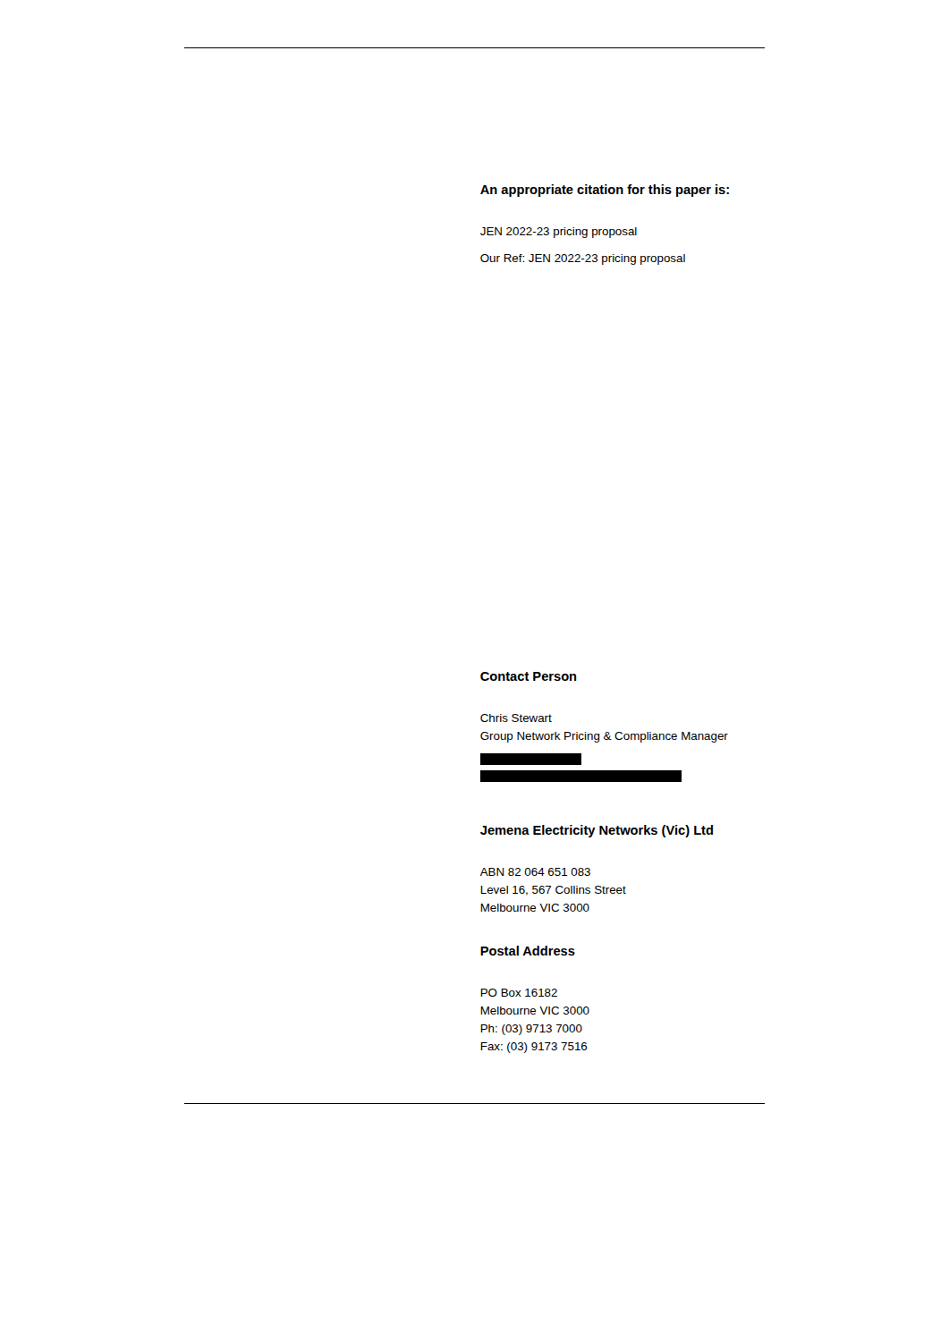An appropriate citation for this paper is:
JEN 2022-23 pricing proposal
Our Ref: JEN 2022-23 pricing proposal
Contact Person
Chris Stewart
Group Network Pricing & Compliance Manager
Jemena Electricity Networks (Vic) Ltd
ABN 82 064 651 083
Level 16, 567 Collins Street
Melbourne VIC 3000
Postal Address
PO Box 16182
Melbourne VIC 3000
Ph: (03) 9713 7000
Fax: (03) 9173 7516